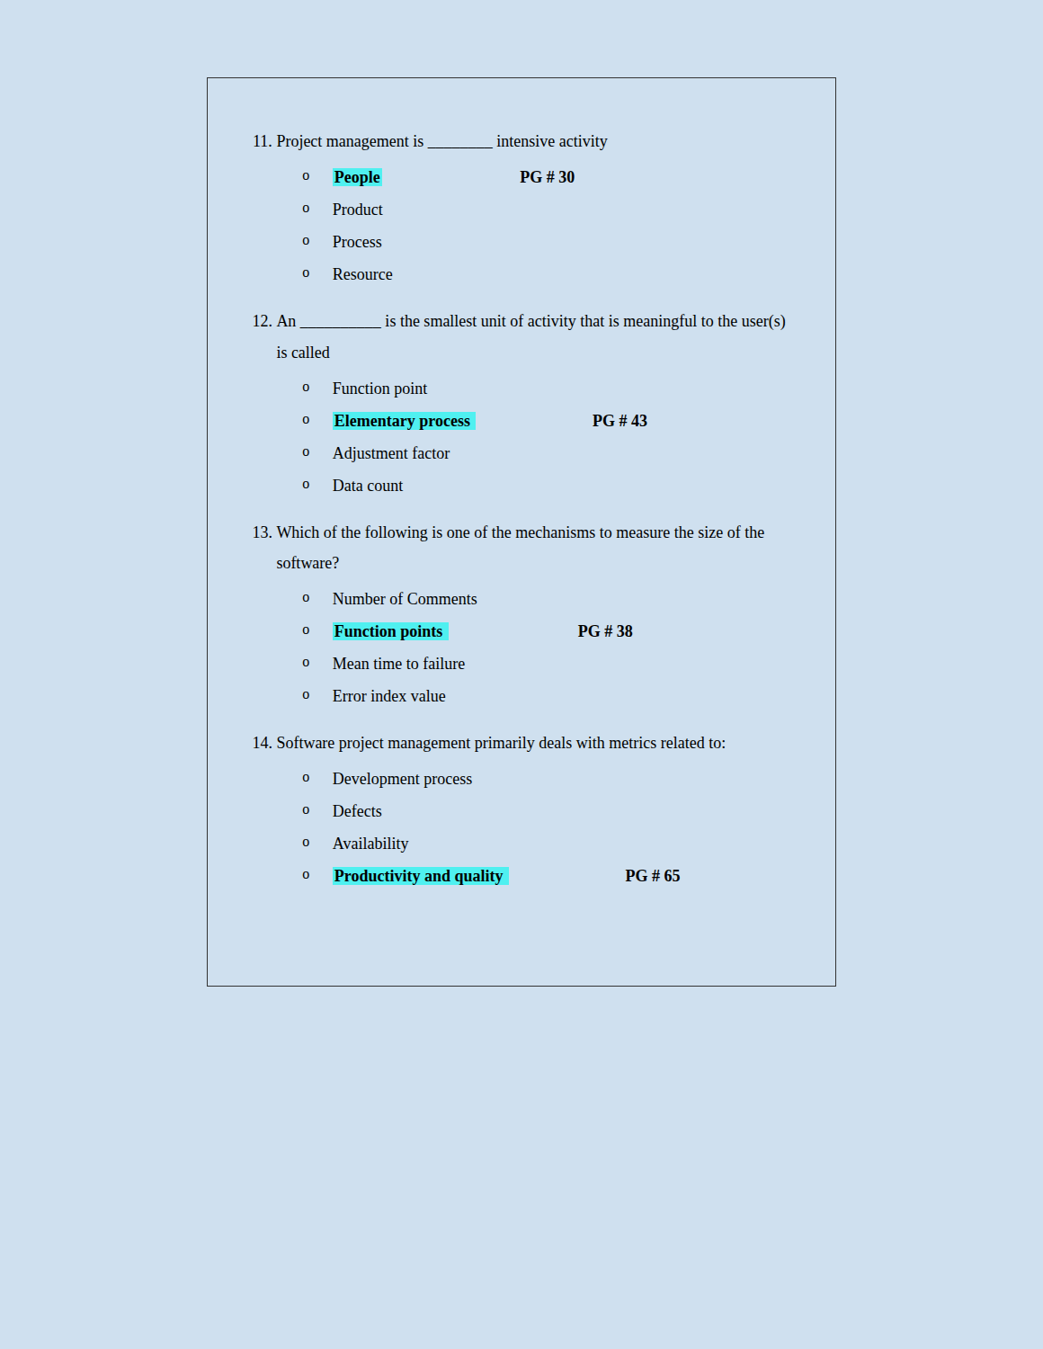Project management is ________ intensive activity
People PG # 30
Product
Process
Resource
An __________ is the smallest unit of activity that is meaningful to the user(s) is called
Function point
Elementary process PG # 43
Adjustment factor
Data count
Which of the following is one of the mechanisms to measure the size of the software?
Number of Comments
Function points PG # 38
Mean time to failure
Error index value
Software project management primarily deals with metrics related to:
Development process
Defects
Availability
Productivity and quality PG # 65